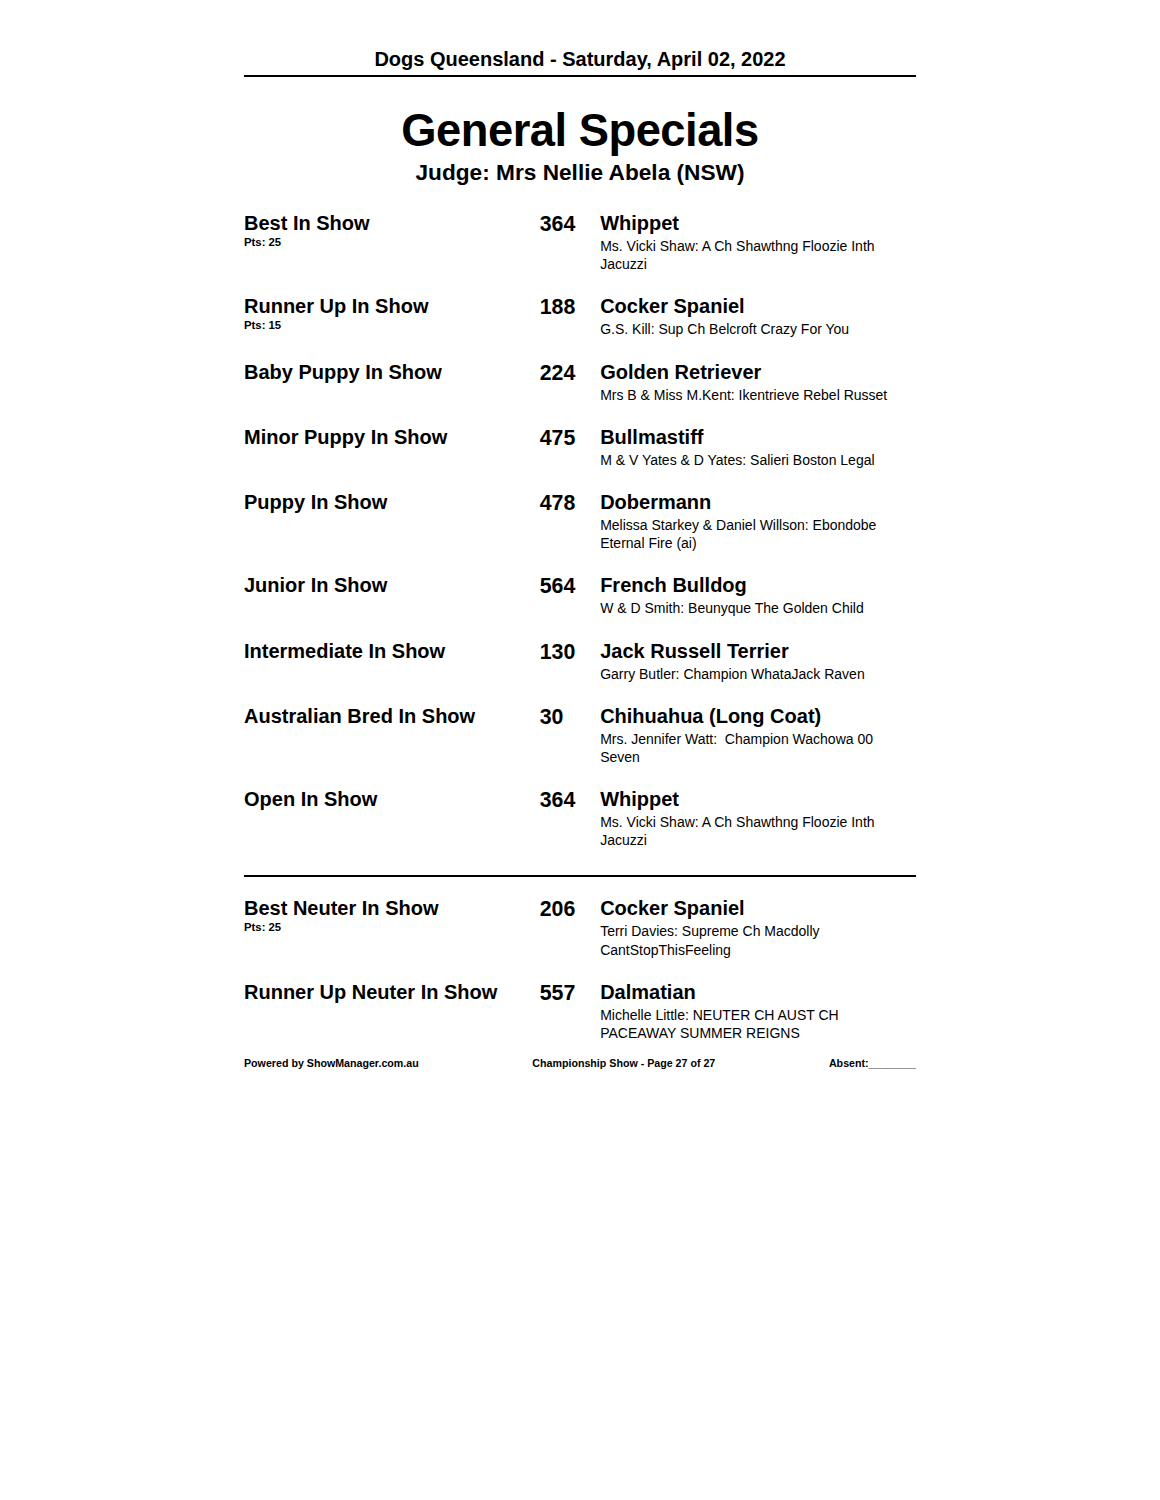Dogs Queensland - Saturday, April 02, 2022
General Specials
Judge: Mrs Nellie Abela (NSW)
| Best In Show Pts: 25 | 364 | Whippet Ms. Vicki Shaw: A Ch Shawthng Floozie Inth Jacuzzi |
| Runner Up In Show Pts: 15 | 188 | Cocker Spaniel G.S. Kill: Sup Ch Belcroft Crazy For You |
| Baby Puppy In Show | 224 | Golden Retriever Mrs B & Miss M.Kent: Ikentrieve Rebel Russet |
| Minor Puppy In Show | 475 | Bullmastiff M & V Yates & D Yates: Salieri Boston Legal |
| Puppy In Show | 478 | Dobermann Melissa Starkey & Daniel Willson: Ebondobe Eternal Fire (ai) |
| Junior In Show | 564 | French Bulldog W & D Smith: Beunyque The Golden Child |
| Intermediate In Show | 130 | Jack Russell Terrier Garry Butler: Champion WhataJack Raven |
| Australian Bred In Show | 30 | Chihuahua (Long Coat) Mrs. Jennifer Watt: Champion Wachowa 00 Seven |
| Open In Show | 364 | Whippet Ms. Vicki Shaw: A Ch Shawthng Floozie Inth Jacuzzi |
| Best Neuter In Show Pts: 25 | 206 | Cocker Spaniel Terri Davies: Supreme Ch Macdolly CantStopThisFeeling |
| Runner Up Neuter In Show | 557 | Dalmatian Michelle Little: NEUTER CH AUST CH PACEAWAY SUMMER REIGNS |
Powered by ShowManager.com.au Championship Show - Page 27 of 27 Absent:________